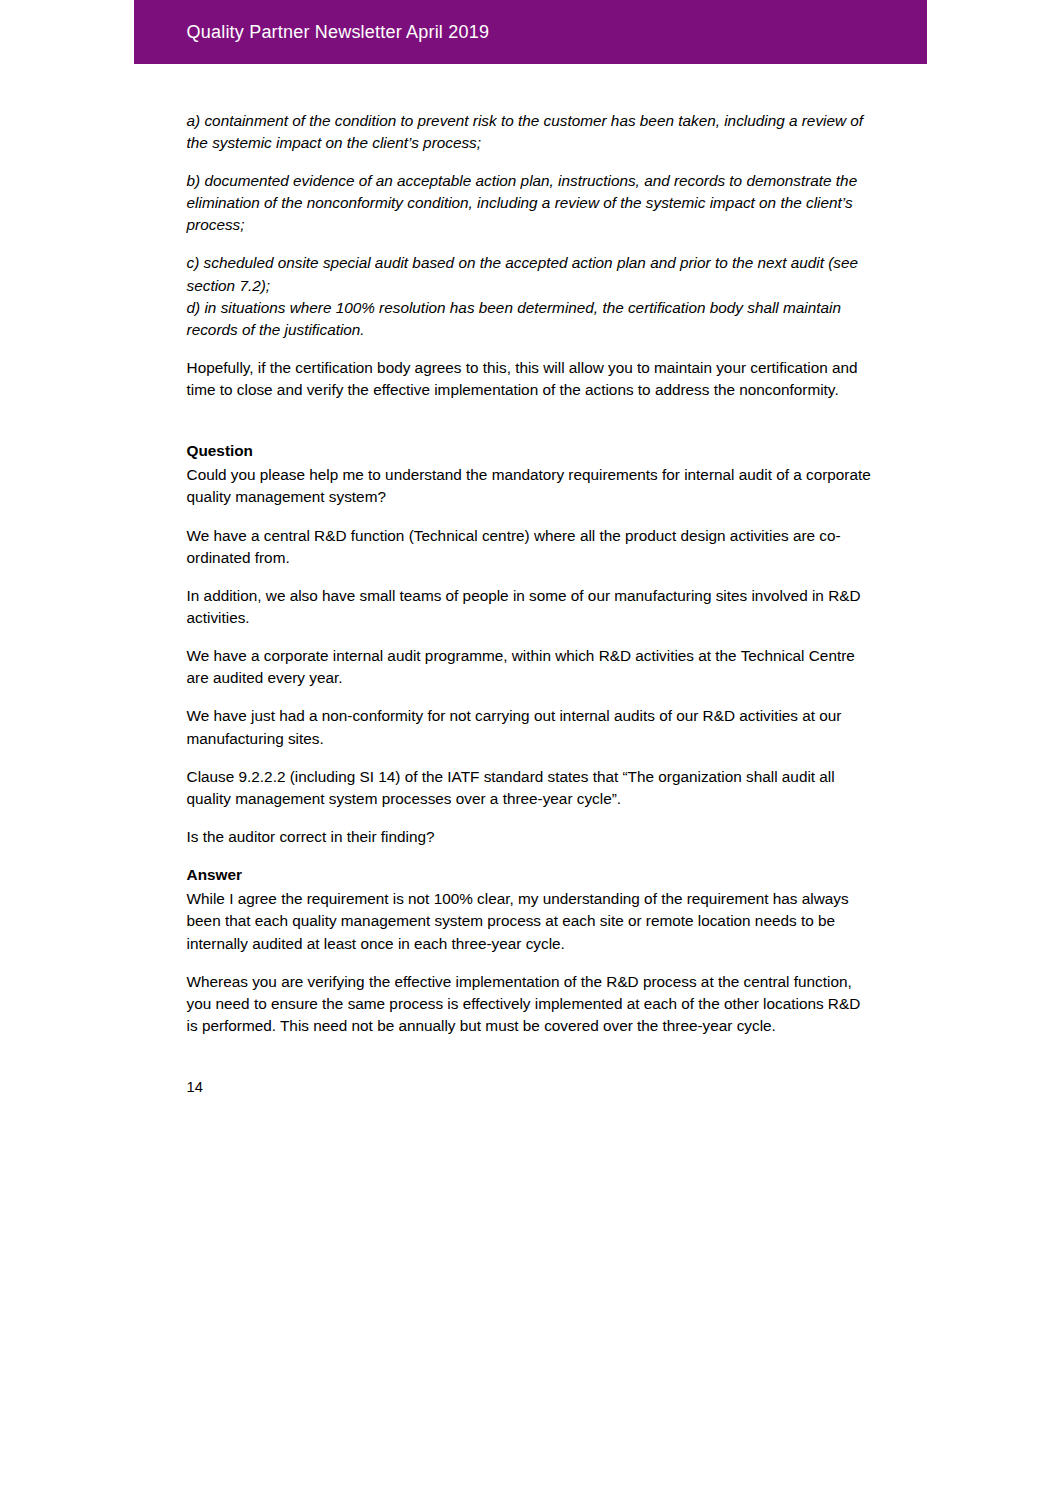Quality Partner Newsletter April 2019
a) containment of the condition to prevent risk to the customer has been taken, including a review of the systemic impact on the client’s process;
b) documented evidence of an acceptable action plan, instructions, and records to demonstrate the elimination of the nonconformity condition, including a review of the systemic impact on the client’s process;
c) scheduled onsite special audit based on the accepted action plan and prior to the next audit (see section 7.2);
d) in situations where 100% resolution has been determined, the certification body shall maintain records of the justification.
Hopefully, if the certification body agrees to this, this will allow you to maintain your certification and time to close and verify the effective implementation of the actions to address the nonconformity.
Question
Could you please help me to understand the mandatory requirements for internal audit of a corporate quality management system?
We have a central R&D function (Technical centre) where all the product design activities are co-ordinated from.
In addition, we also have small teams of people in some of our manufacturing sites involved in R&D activities.
We have a corporate internal audit programme, within which R&D activities at the Technical Centre are audited every year.
We have just had a non-conformity for not carrying out internal audits of our R&D activities at our manufacturing sites.
Clause 9.2.2.2 (including SI 14) of the IATF standard states that “The organization shall audit all quality management system processes over a three-year cycle”.
Is the auditor correct in their finding?
Answer
While I agree the requirement is not 100% clear, my understanding of the requirement has always been that each quality management system process at each site or remote location needs to be internally audited at least once in each three-year cycle.
Whereas you are verifying the effective implementation of the R&D process at the central function, you need to ensure the same process is effectively implemented at each of the other locations R&D is performed. This need not be annually but must be covered over the three-year cycle.
14